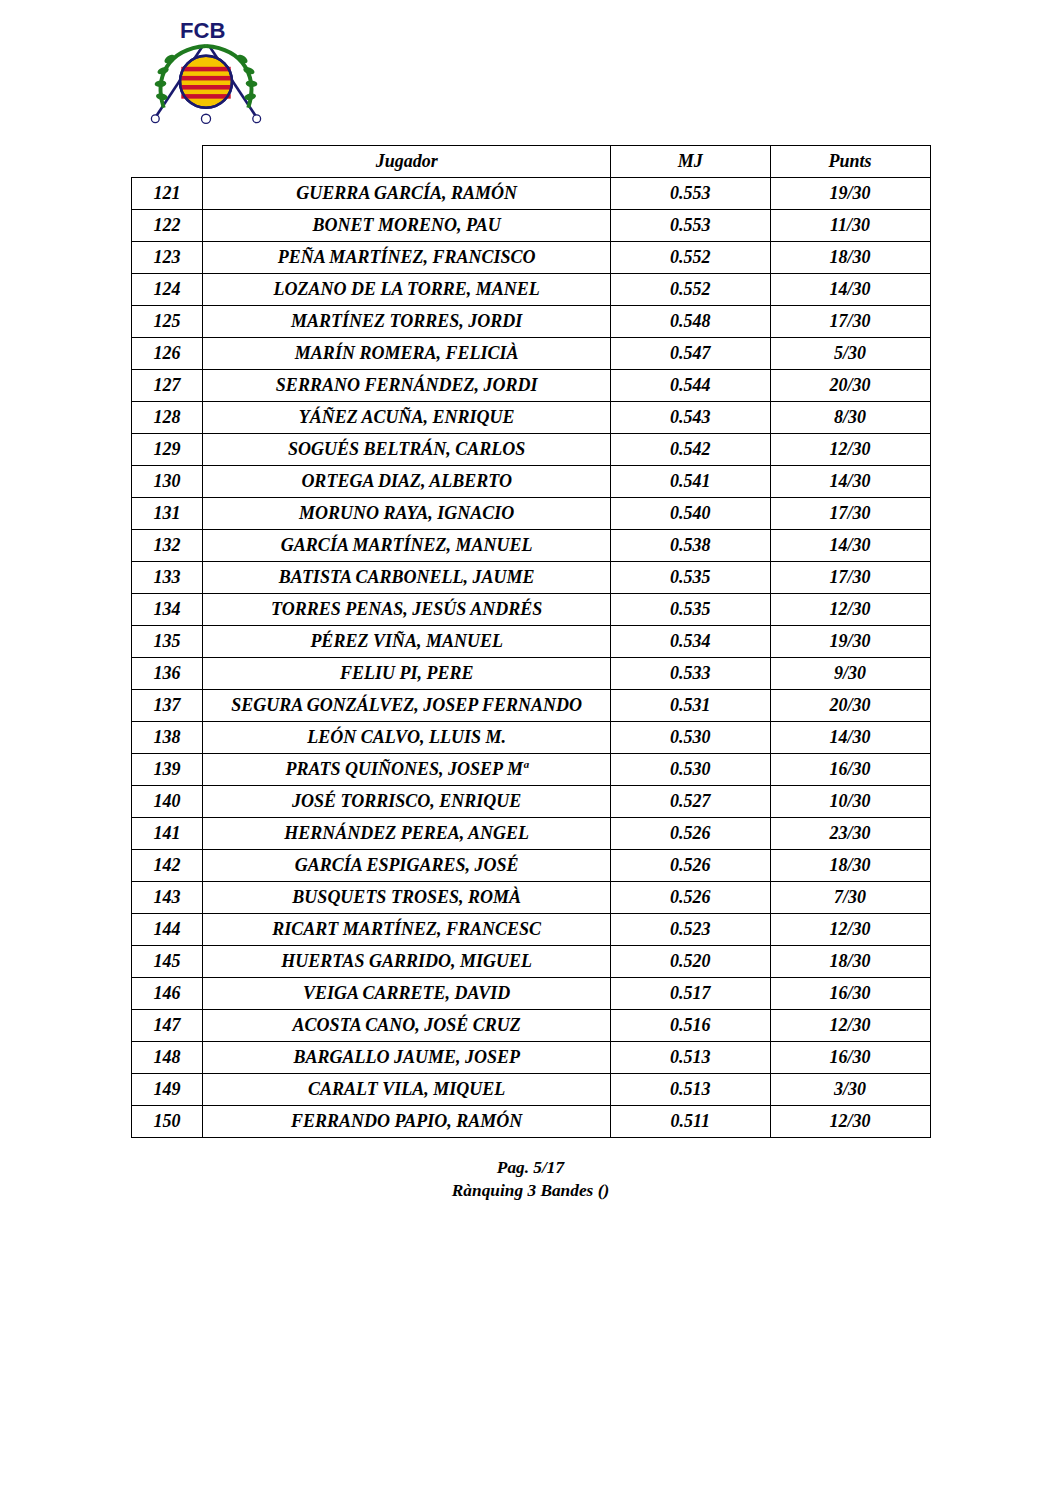FCB
| | Jugador | MJ | Punts |
| --- | --- | --- | --- |
| 121 | GUERRA GARCÍA, RAMÓN | 0.553 | 19/30 |
| 122 | BONET MORENO, PAU | 0.553 | 11/30 |
| 123 | PEÑA MARTÍNEZ, FRANCISCO | 0.552 | 18/30 |
| 124 | LOZANO DE LA TORRE, MANEL | 0.552 | 14/30 |
| 125 | MARTÍNEZ TORRES, JORDI | 0.548 | 17/30 |
| 126 | MARÍN ROMERA, FELICIÀ | 0.547 | 5/30 |
| 127 | SERRANO FERNÁNDEZ, JORDI | 0.544 | 20/30 |
| 128 | YÁÑEZ ACUÑA, ENRIQUE | 0.543 | 8/30 |
| 129 | SOGUÉS BELTRÁN, CARLOS | 0.542 | 12/30 |
| 130 | ORTEGA DIAZ, ALBERTO | 0.541 | 14/30 |
| 131 | MORUNO RAYA, IGNACIO | 0.540 | 17/30 |
| 132 | GARCÍA MARTÍNEZ, MANUEL | 0.538 | 14/30 |
| 133 | BATISTA CARBONELL, JAUME | 0.535 | 17/30 |
| 134 | TORRES PENAS, JESÚS ANDRÉS | 0.535 | 12/30 |
| 135 | PÉREZ VIÑA, MANUEL | 0.534 | 19/30 |
| 136 | FELIU PI, PERE | 0.533 | 9/30 |
| 137 | SEGURA GONZÁLVEZ, JOSEP FERNANDO | 0.531 | 20/30 |
| 138 | LEÓN CALVO, LLUIS M. | 0.530 | 14/30 |
| 139 | PRATS QUIÑONES, JOSEP Mª | 0.530 | 16/30 |
| 140 | JOSÉ TORRISCO, ENRIQUE | 0.527 | 10/30 |
| 141 | HERNÁNDEZ PEREA, ANGEL | 0.526 | 23/30 |
| 142 | GARCÍA ESPIGARES, JOSÉ | 0.526 | 18/30 |
| 143 | BUSQUETS TROSES, ROMÀ | 0.526 | 7/30 |
| 144 | RICART MARTÍNEZ, FRANCESC | 0.523 | 12/30 |
| 145 | HUERTAS GARRIDO, MIGUEL | 0.520 | 18/30 |
| 146 | VEIGA CARRETE, DAVID | 0.517 | 16/30 |
| 147 | ACOSTA CANO, JOSÉ CRUZ | 0.516 | 12/30 |
| 148 | BARGALLO JAUME, JOSEP | 0.513 | 16/30 |
| 149 | CARALT VILA, MIQUEL | 0.513 | 3/30 |
| 150 | FERRANDO PAPIO, RAMÓN | 0.511 | 12/30 |
Pag. 5/17
Rànquing 3 Bandes ()